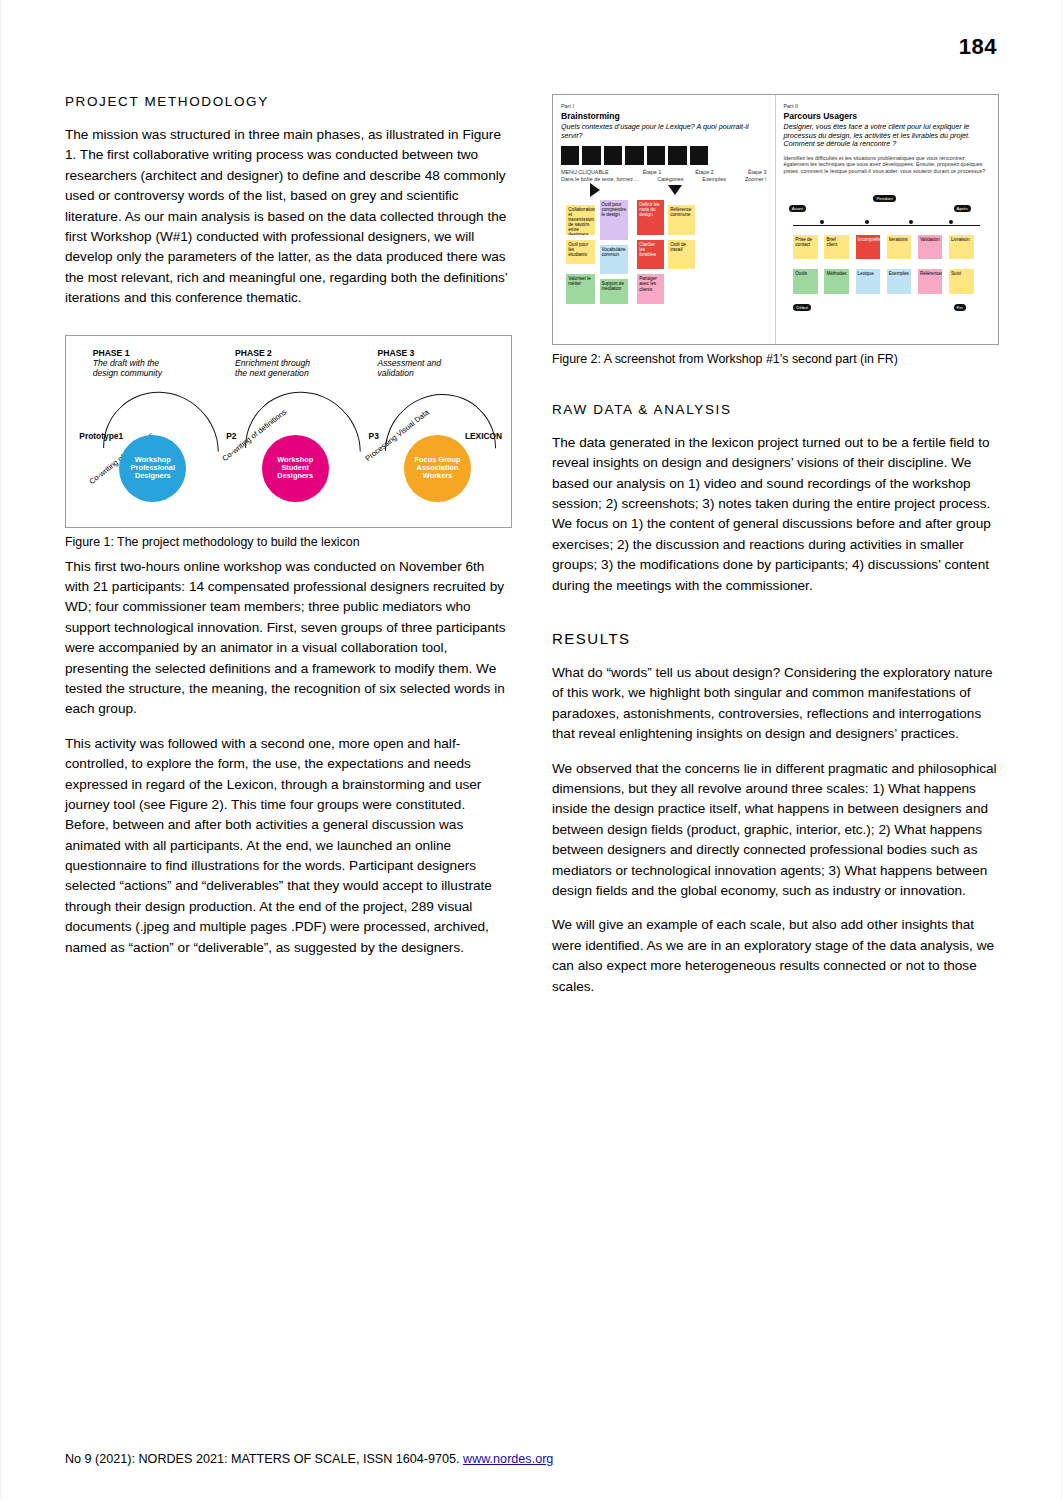184
Project methodology
The mission was structured in three main phases, as illustrated in Figure 1. The first collaborative writing process was conducted between two researchers (architect and designer) to define and describe 48 commonly used or controversy words of the list, based on grey and scientific literature. As our main analysis is based on the data collected through the first Workshop (W#1) conducted with professional designers, we will develop only the parameters of the latter, as the data produced there was the most relevant, rich and meaningful one, regarding both the definitions’ iterations and this conference thematic.
PHASE 1
The draft with the
design community
PHASE 2
Enrichment through
the next generation
PHASE 3
Assessment and
validation
Prototype1
P2
P3
LEXICON
Co-writing of definitions
Co-writing of definitions
Processing Visual Data
Workshop
Professional
Designers
Workshop
Student
Designers
Focus Group
Association
Workers
Figure 1: The project methodology to build the lexicon
This first two-hours online workshop was conducted on November 6th with 21 participants: 14 compensated professional designers recruited by WD; four commissioner team members; three public mediators who support technological innovation. First, seven groups of three participants were accompanied by an animator in a visual collaboration tool, presenting the selected definitions and a framework to modify them. We tested the structure, the meaning, the recognition of six selected words in each group.
This activity was followed with a second one, more open and half-controlled, to explore the form, the use, the expectations and needs expressed in regard of the Lexicon, through a brainstorming and user journey tool (see Figure 2). This time four groups were constituted. Before, between and after both activities a general discussion was animated with all participants. At the end, we launched an online questionnaire to find illustrations for the words. Participant designers selected “actions” and “deliverables” that they would accept to illustrate through their design production. At the end of the project, 289 visual documents (.jpeg and multiple pages .PDF) were processed, archived, named as “action” or “deliverable”, as suggested by the designers.
Part I
Brainstorming
Quels contextes d’usage pour le Lexique? A quoi pourrait-il servir?
MENU CLIQUABLE Étape 1 Étape 2 Étape 3
Dans le boîte de texte, formez…Catégories Exemples Zoomer !
Collaboration et transmission de savoirs entre designers et non-designers
Outil pour les étudiants
Outil pour comprendre le design
Vocabulaire commun
Valoriser le métier
Support de médiation
Définir les mots du design
Clarifier les livrables
Partager avec les clients
Référence commune
Outil de travail
Part II
Parcours Usagers
Designer, vous êtes face à votre client pour lui expliquer le processus du design, les activités et les livrables du projet. Comment se déroule la rencontre ?
Identifiez les difficultés et les situations problématiques que vous rencontrez, également les techniques que vous avez développées. Ensuite, proposez quelques pistes: comment le lexique pourrait-il vous aider, vous soutenir durant ce processus?
Avant
Pendant
Après
Prise de contact
Brief client
Incompréhension
Itérations
Validation
Livraison
Outils
Méthodes
Lexique
Exemples
Références
Suivi
Début
Fin
Figure 2: A screenshot from Workshop #1’s second part (in FR)
Raw data & analysis
The data generated in the lexicon project turned out to be a fertile field to reveal insights on design and designers’ visions of their discipline. We based our analysis on 1) video and sound recordings of the workshop session; 2) screenshots; 3) notes taken during the entire project process. We focus on 1) the content of general discussions before and after group exercises; 2) the discussion and reactions during activities in smaller groups; 3) the modifications done by participants; 4) discussions’ content during the meetings with the commissioner.
Results
What do “words” tell us about design? Considering the exploratory nature of this work, we highlight both singular and common manifestations of paradoxes, astonishments, controversies, reflections and interrogations that reveal enlightening insights on design and designers’ practices.
We observed that the concerns lie in different pragmatic and philosophical dimensions, but they all revolve around three scales: 1) What happens inside the design practice itself, what happens in between designers and between design fields (product, graphic, interior, etc.); 2) What happens between designers and directly connected professional bodies such as mediators or technological innovation agents; 3) What happens between design fields and the global economy, such as industry or innovation.
We will give an example of each scale, but also add other insights that were identified. As we are in an exploratory stage of the data analysis, we can also expect more heterogeneous results connected or not to those scales.
No 9 (2021): NORDES 2021: MATTERS OF SCALE, ISSN 1604-9705. www.nordes.org